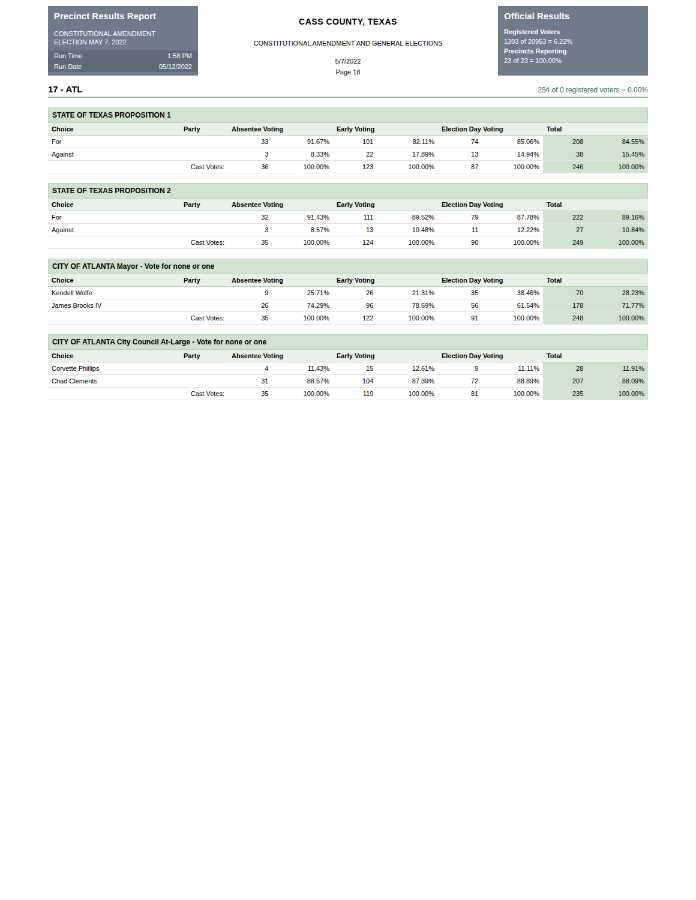Precinct Results Report
CONSTITUTIONAL AMENDMENT
ELECTION MAY 7, 2022
Run Time
1:58 PM
Run Date
05/12/2022
CASS COUNTY, TEXAS
CONSTITUTIONAL AMENDMENT AND GENERAL ELECTIONS
5/7/2022
Page 18
Official Results
Registered Voters
1303 of 20953 = 6.22%
Precincts Reporting
23 of 23 = 100.00%
17 - ATL
254 of 0 registered voters = 0.00%
STATE OF TEXAS PROPOSITION 1
| Choice | Party | Absentee Voting | Early Voting | Election Day Voting | Total |
| --- | --- | --- | --- | --- | --- |
| For | | 33 | 91.67% | 101 | 82.11% | 74 | 85.06% | 208 | 84.55% |
| Against | | 3 | 8.33% | 22 | 17.89% | 13 | 14.94% | 38 | 15.45% |
| Cast Votes: | 36 | 100.00% | 123 | 100.00% | 87 | 100.00% | 246 | 100.00% |
STATE OF TEXAS PROPOSITION 2
| Choice | Party | Absentee Voting | Early Voting | Election Day Voting | Total |
| --- | --- | --- | --- | --- | --- |
| For | | 32 | 91.43% | 111 | 89.52% | 79 | 87.78% | 222 | 89.16% |
| Against | | 3 | 8.57% | 13 | 10.48% | 11 | 12.22% | 27 | 10.84% |
| Cast Votes: | 35 | 100.00% | 124 | 100.00% | 90 | 100.00% | 249 | 100.00% |
CITY OF ATLANTA Mayor - Vote for none or one
| Choice | Party | Absentee Voting | Early Voting | Election Day Voting | Total |
| --- | --- | --- | --- | --- | --- |
| Kendell Wolfe | | 9 | 25.71% | 26 | 21.31% | 35 | 38.46% | 70 | 28.23% |
| James Brooks IV | | 26 | 74.29% | 96 | 78.69% | 56 | 61.54% | 178 | 71.77% |
| Cast Votes: | 35 | 100.00% | 122 | 100.00% | 91 | 100.00% | 248 | 100.00% |
CITY OF ATLANTA City Council At-Large - Vote for none or one
| Choice | Party | Absentee Voting | Early Voting | Election Day Voting | Total |
| --- | --- | --- | --- | --- | --- |
| Corvette Phillips | | 4 | 11.43% | 15 | 12.61% | 9 | 11.11% | 28 | 11.91% |
| Chad Clements | | 31 | 88.57% | 104 | 87.39% | 72 | 88.89% | 207 | 88.09% |
| Cast Votes: | 35 | 100.00% | 119 | 100.00% | 81 | 100.00% | 235 | 100.00% |